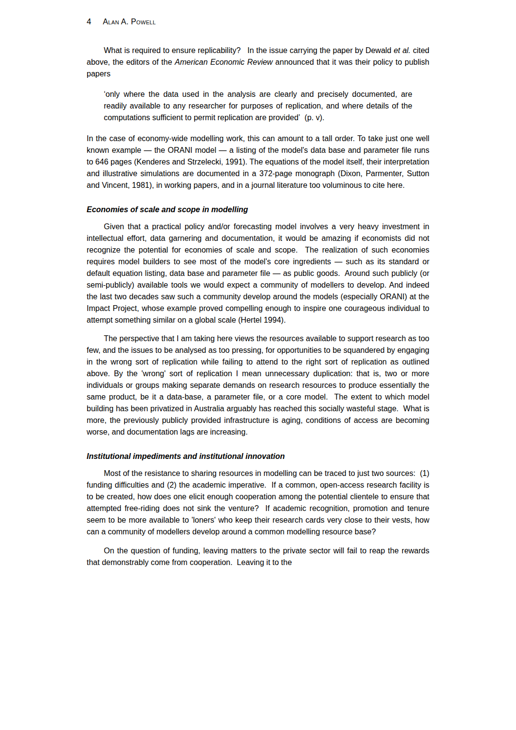4 Alan A. Powell
What is required to ensure replicability? In the issue carrying the paper by Dewald et al. cited above, the editors of the American Economic Review announced that it was their policy to publish papers
‘only where the data used in the analysis are clearly and precisely documented, are readily available to any researcher for purposes of replication, and where details of the computations sufficient to permit replication are provided’ (p. v).
In the case of economy-wide modelling work, this can amount to a tall order. To take just one well known example — the ORANI model — a listing of the model's data base and parameter file runs to 646 pages (Kenderes and Strzelecki, 1991). The equations of the model itself, their interpretation and illustrative simulations are documented in a 372-page monograph (Dixon, Parmenter, Sutton and Vincent, 1981), in working papers, and in a journal literature too voluminous to cite here.
Economies of scale and scope in modelling
Given that a practical policy and/or forecasting model involves a very heavy investment in intellectual effort, data garnering and documentation, it would be amazing if economists did not recognize the potential for economies of scale and scope. The realization of such economies requires model builders to see most of the model's core ingredients — such as its standard or default equation listing, data base and parameter file — as public goods. Around such publicly (or semi-publicly) available tools we would expect a community of modellers to develop. And indeed the last two decades saw such a community develop around the models (especially ORANI) at the Impact Project, whose example proved compelling enough to inspire one courageous individual to attempt something similar on a global scale (Hertel 1994).
The perspective that I am taking here views the resources available to support research as too few, and the issues to be analysed as too pressing, for opportunities to be squandered by engaging in the wrong sort of replication while failing to attend to the right sort of replication as outlined above. By the 'wrong' sort of replication I mean unnecessary duplication: that is, two or more individuals or groups making separate demands on research resources to produce essentially the same product, be it a data-base, a parameter file, or a core model. The extent to which model building has been privatized in Australia arguably has reached this socially wasteful stage. What is more, the previously publicly provided infrastructure is aging, conditions of access are becoming worse, and documentation lags are increasing.
Institutional impediments and institutional innovation
Most of the resistance to sharing resources in modelling can be traced to just two sources: (1) funding difficulties and (2) the academic imperative. If a common, open-access research facility is to be created, how does one elicit enough cooperation among the potential clientele to ensure that attempted free-riding does not sink the venture? If academic recognition, promotion and tenure seem to be more available to 'loners' who keep their research cards very close to their vests, how can a community of modellers develop around a common modelling resource base?
On the question of funding, leaving matters to the private sector will fail to reap the rewards that demonstrably come from cooperation. Leaving it to the